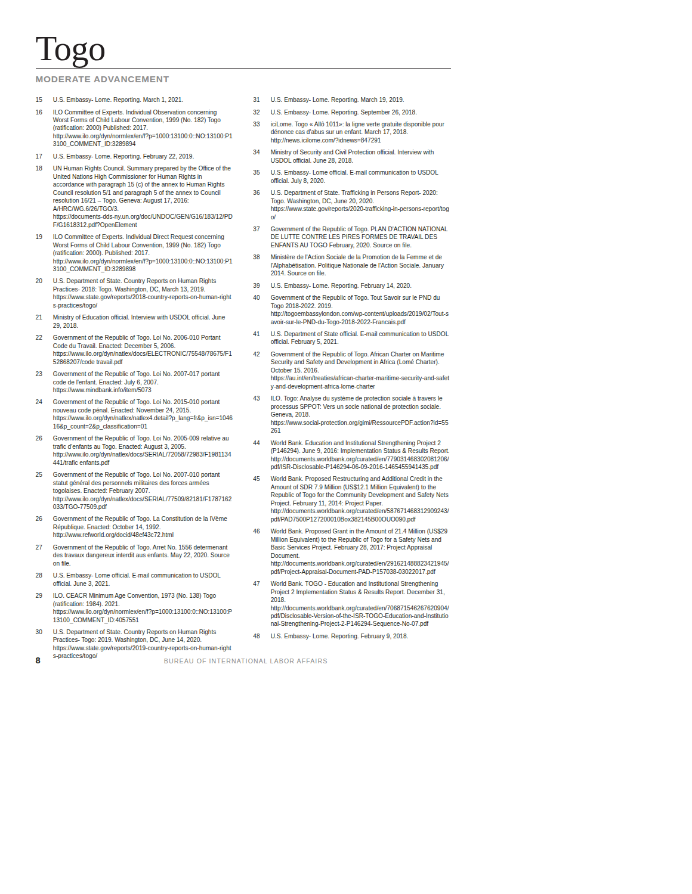Togo
Moderate Advancement
U.S. Embassy- Lome. Reporting. March 1, 2021.
ILO Committee of Experts. Individual Observation concerning Worst Forms of Child Labour Convention, 1999 (No. 182) Togo (ratification: 2000) Published: 2017.
http://www.ilo.org/dyn/normlex/en/f?p=1000:13100:0::NO:13100:P13100_COMMENT_ID:3289894
U.S. Embassy- Lome. Reporting. February 22, 2019.
UN Human Rights Council. Summary prepared by the Office of the United Nations High Commissioner for Human Rights in accordance with paragraph 15 (c) of the annex to Human Rights Council resolution 5/1 and paragraph 5 of the annex to Council resolution 16/21 – Togo. Geneva: August 17, 2016: A/HRC/WG.6/26/TGO/3.
https://documents-dds-ny.un.org/doc/UNDOC/GEN/G16/183/12/PDF/G1618312.pdf?OpenElement
ILO Committee of Experts. Individual Direct Request concerning Worst Forms of Child Labour Convention, 1999 (No. 182) Togo (ratification: 2000). Published: 2017.
http://www.ilo.org/dyn/normlex/en/f?p=1000:13100:0::NO:13100:P13100_COMMENT_ID:3289898
U.S. Department of State. Country Reports on Human Rights Practices- 2018: Togo. Washington, DC, March 13, 2019.
https://www.state.gov/reports/2018-country-reports-on-human-rights-practices/togo/
Ministry of Education official. Interview with USDOL official. June 29, 2018.
Government of the Republic of Togo. Loi No. 2006-010 Portant Code du Travail. Enacted: December 5, 2006.
https://www.ilo.org/dyn/natlex/docs/ELECTRONIC/75548/78675/F152868207/code travail.pdf
Government of the Republic of Togo. Loi No. 2007-017 portant code de l'enfant. Enacted: July 6, 2007.
https://www.mindbank.info/item/5073
Government of the Republic of Togo. Loi No. 2015-010 portant nouveau code pénal. Enacted: November 24, 2015.
https://www.ilo.org/dyn/natlex/natlex4.detail?p_lang=fr&p_isn=104616&p_count=2&p_classification=01
Government of the Republic of Togo. Loi No. 2005-009 relative au trafic d'enfants au Togo. Enacted: August 3, 2005.
http://www.ilo.org/dyn/natlex/docs/SERIAL/72058/72983/F1981134441/trafic enfants.pdf
Government of the Republic of Togo. Loi No. 2007-010 portant statut général des personnels militaires des forces armées togolaises. Enacted: February 2007.
http://www.ilo.org/dyn/natlex/docs/SERIAL/77509/82181/F1787162033/TGO-77509.pdf
Government of the Republic of Togo. La Constitution de la IVème République. Enacted: October 14, 1992.
http://www.refworld.org/docid/48ef43c72.html
Government of the Republic of Togo. Arret No. 1556 determenant des travaux dangereux interdit aus enfants. May 22, 2020. Source on file.
U.S. Embassy- Lome official. E-mail communication to USDOL official. June 3, 2021.
ILO. CEACR Minimum Age Convention, 1973 (No. 138) Togo (ratification: 1984). 2021.
https://www.ilo.org/dyn/normlex/en/f?p=1000:13100:0::NO:13100:P13100_COMMENT_ID:4057551
U.S. Department of State. Country Reports on Human Rights Practices- Togo: 2019. Washington, DC, June 14, 2020.
https://www.state.gov/reports/2019-country-reports-on-human-rights-practices/togo/
U.S. Embassy- Lome. Reporting. March 19, 2019.
U.S. Embassy- Lome. Reporting. September 26, 2018.
iciLome. Togo « Allô 1011»: la ligne verte gratuite disponible pour dénonce cas d'abus sur un enfant. March 17, 2018.
http://news.icilome.com/?idnews=847291
Ministry of Security and Civil Protection official. Interview with USDOL official. June 28, 2018.
U.S. Embassy- Lome official. E-mail communication to USDOL official. July 8, 2020.
U.S. Department of State. Trafficking in Persons Report- 2020: Togo. Washington, DC, June 20, 2020.
https://www.state.gov/reports/2020-trafficking-in-persons-report/togo/
Government of the Republic of Togo. PLAN D'ACTION NATIONAL DE LUTTE CONTRE LES PIRES FORMES DE TRAVAIL DES ENFANTS AU TOGO February, 2020. Source on file.
Ministère de l'Action Sociale de la Promotion de la Femme et de l'Alphabétisation. Politique Nationale de l'Action Sociale. January 2014. Source on file.
U.S. Embassy- Lome. Reporting. February 14, 2020.
Government of the Republic of Togo. Tout Savoir sur le PND du Togo 2018-2022. 2019.
http://togoembassylondon.com/wp-content/uploads/2019/02/Tout-savoir-sur-le-PND-du-Togo-2018-2022-Francais.pdf
U.S. Department of State official. E-mail communication to USDOL official. February 5, 2021.
Government of the Republic of Togo. African Charter on Maritime Security and Safety and Development in Africa (Lomé Charter). October 15. 2016.
https://au.int/en/treaties/african-charter-maritime-security-and-safety-and-development-africa-lome-charter
ILO. Togo: Analyse du système de protection sociale à travers le processus SPPOT: Vers un socle national de protection sociale. Geneva, 2018.
https://www.social-protection.org/gimi/RessourcePDF.action?id=55261
World Bank. Education and Institutional Strengthening Project 2 (P146294). June 9, 2016: Implementation Status & Results Report.
http://documents.worldbank.org/curated/en/779031468302081206/pdf/ISR-Disclosable-P146294-06-09-2016-1465455941435.pdf
World Bank. Proposed Restructuring and Additional Credit in the Amount of SDR 7.9 Million (US$12.1 Million Equivalent) to the Republic of Togo for the Community Development and Safety Nets Project. February 11, 2014: Project Paper.
http://documents.worldbank.org/curated/en/587671468312909243/pdf/PAD7500P127200010Box382145B00OUO090.pdf
World Bank. Proposed Grant in the Amount of 21.4 Million (US$29 Million Equivalent) to the Republic of Togo for a Safety Nets and Basic Services Project. February 28, 2017: Project Appraisal Document.
http://documents.worldbank.org/curated/en/291621488823421945/pdf/Project-Appraisal-Document-PAD-P157038-03022017.pdf
World Bank. TOGO - Education and Institutional Strengthening Project 2 Implementation Status & Results Report. December 31, 2018.
http://documents.worldbank.org/curated/en/706871546267620904/pdf/Disclosable-Version-of-the-ISR-TOGO-Education-and-Institutional-Strengthening-Project-2-P146294-Sequence-No-07.pdf
U.S. Embassy- Lome. Reporting. February 9, 2018.
8
BUREAU OF INTERNATIONAL LABOR AFFAIRS